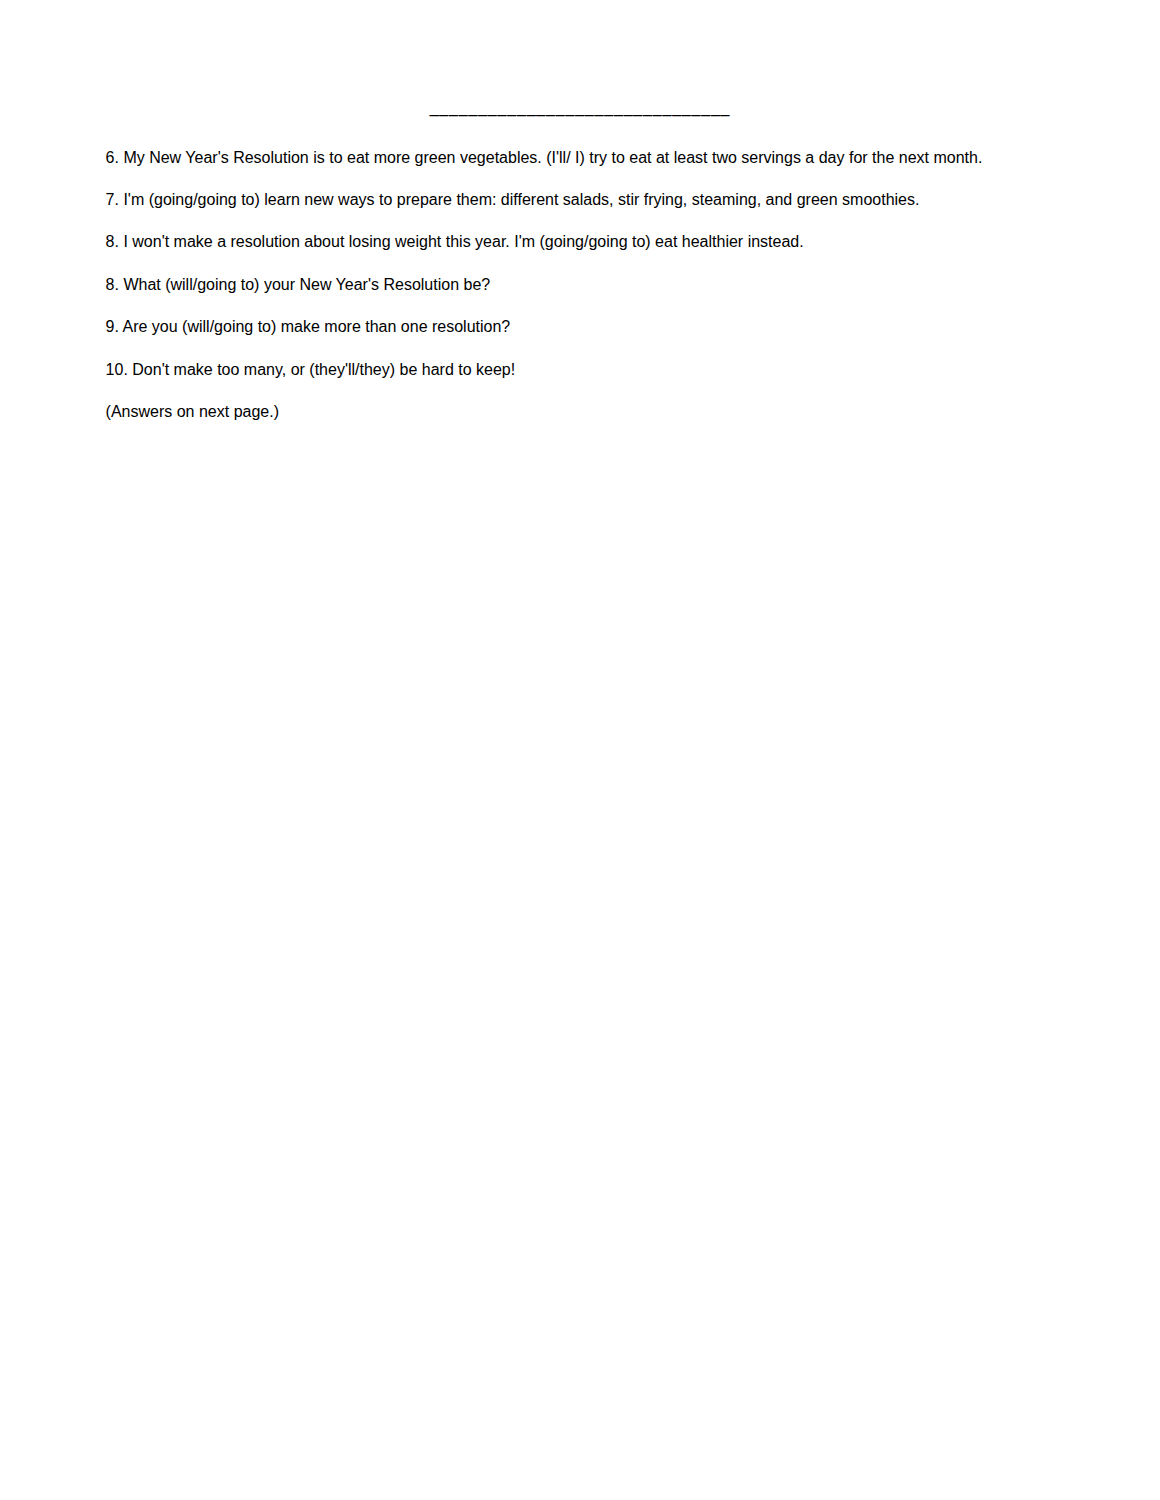_______________________________
6. My New Year's Resolution is to eat more green vegetables. (I'll/ I) try to eat at least two servings a day for the next month.
7. I'm (going/going to) learn new ways to prepare them: different salads, stir frying, steaming, and green smoothies.
8. I won't make a resolution about losing weight this year. I'm (going/going to) eat healthier instead.
8. What (will/going to) your New Year's Resolution be?
9. Are you (will/going to) make more than one resolution?
10. Don't make too many, or (they'll/they) be hard to keep!
(Answers on next page.)